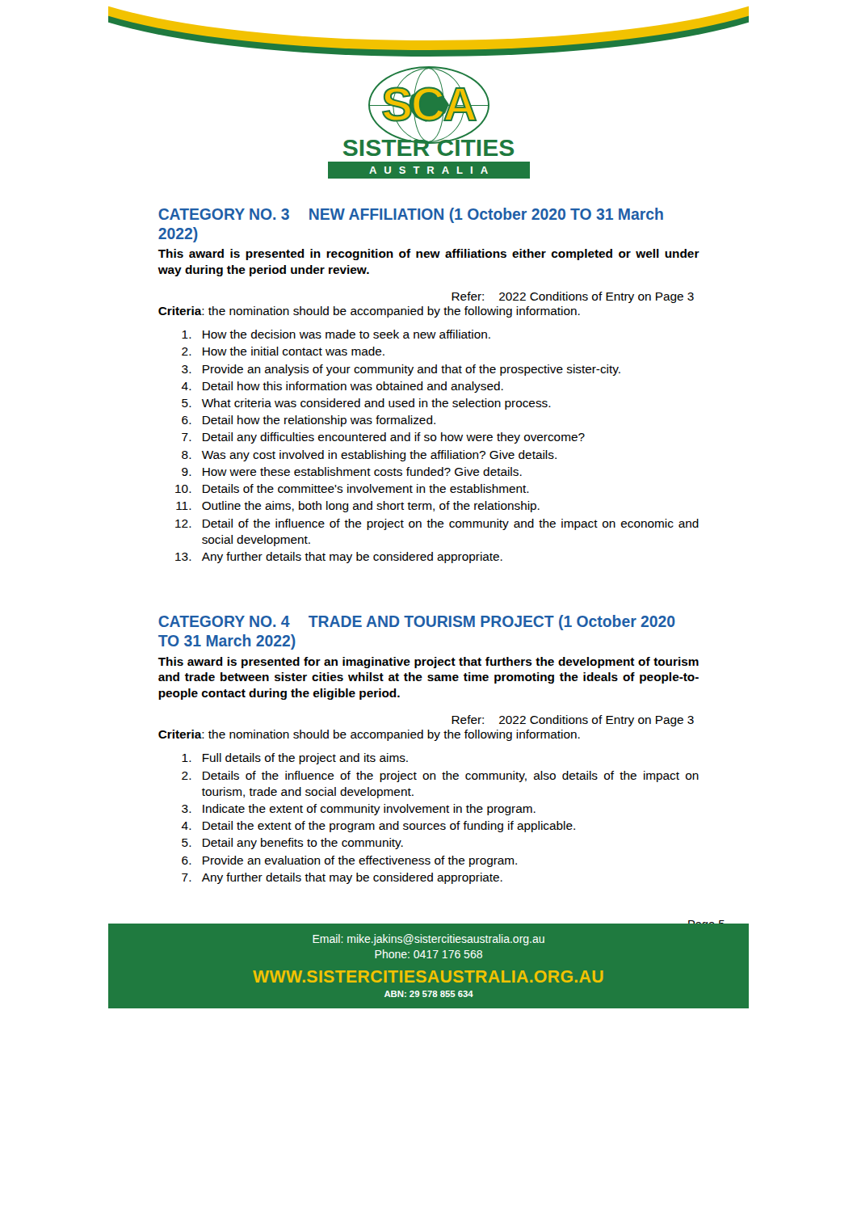SCA
SISTER CITIES
AUSTRALIA
CATEGORY NO. 3 NEW AFFILIATION (1 October 2020 TO 31 March 2022)
This award is presented in recognition of new affiliations either completed or well under way during the period under review.
Refer: 2022 Conditions of Entry on Page 3
Criteria: the nomination should be accompanied by the following information.
How the decision was made to seek a new affiliation.
How the initial contact was made.
Provide an analysis of your community and that of the prospective sister-city.
Detail how this information was obtained and analysed.
What criteria was considered and used in the selection process.
Detail how the relationship was formalized.
Detail any difficulties encountered and if so how were they overcome?
Was any cost involved in establishing the affiliation? Give details.
How were these establishment costs funded? Give details.
Details of the committee's involvement in the establishment.
Outline the aims, both long and short term, of the relationship.
Detail of the influence of the project on the community and the impact on economic and social development.
Any further details that may be considered appropriate.
CATEGORY NO. 4 TRADE AND TOURISM PROJECT (1 October 2020 TO 31 March 2022)
This award is presented for an imaginative project that furthers the development of tourism and trade between sister cities whilst at the same time promoting the ideals of people-to-people contact during the eligible period.
Refer: 2022 Conditions of Entry on Page 3
Criteria: the nomination should be accompanied by the following information.
Full details of the project and its aims.
Details of the influence of the project on the community, also details of the impact on tourism, trade and social development.
Indicate the extent of community involvement in the program.
Detail the extent of the program and sources of funding if applicable.
Detail any benefits to the community.
Provide an evaluation of the effectiveness of the program.
Any further details that may be considered appropriate.
Page 5
Email: mike.jakins@sistercitiesaustralia.org.au
Phone: 0417 176 568
WWW.SISTERCITIESAUSTRALIA.ORG.AU
ABN: 29 578 855 634